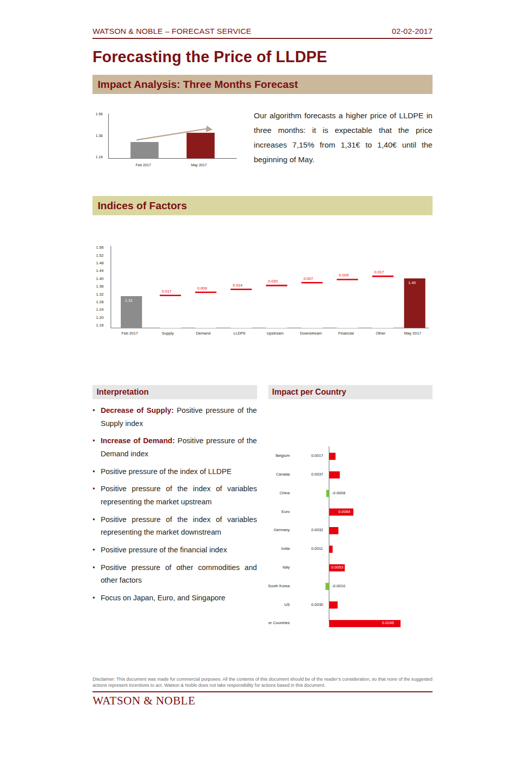WATSON & NOBLE – FORECAST SERVICE
02-02-2017
Forecasting the Price of LLDPE
Impact Analysis: Three Months Forecast
1.56 1.36 1.16 Feb 2017 May 2017
Our algorithm forecasts a higher price of LLDPE in three months: it is expectable that the price increases 7,15% from 1,31€ to 1,40€ until the beginning of May.
Indices of Factors
1.56 1.52 1.48 1.44 1.40 1.36 1.32 1.28 1.24 1.20 1.16 1.31 0.017 0.009 0.014 0.020 0.007 0.009 0.017 1.40 Feb 2017 Supply Demand LLDPE Upstream Downstream Financial Other May 2017
Interpretation
Decrease of Supply: Positive pressure of the Supply index
Increase of Demand: Positive pressure of the Demand index
Positive pressure of the index of LLDPE
Positive pressure of the index of variables representing the market upstream
Positive pressure of the index of variables representing the market downstream
Positive pressure of the financial index
Positive pressure of other commodities and other factors
Focus on Japan, Euro, and Singapore
Impact per Country
Belgium 0.0017 Canada 0.0037 China -0.0008 Euro 0.0084 Germany 0.0032 India 0.0011 Italy 0.0053 South Korea -0.0010 US 0.0030 Other Countries 0.0245
Disclaimer: This document was made for commercial purposes. All the contents of this document should be of the reader’s consideration, so that none of the suggested actions represent incentives to act. Watson & Noble does not take responsibility for actions based in this document.
WATSON & NOBLE